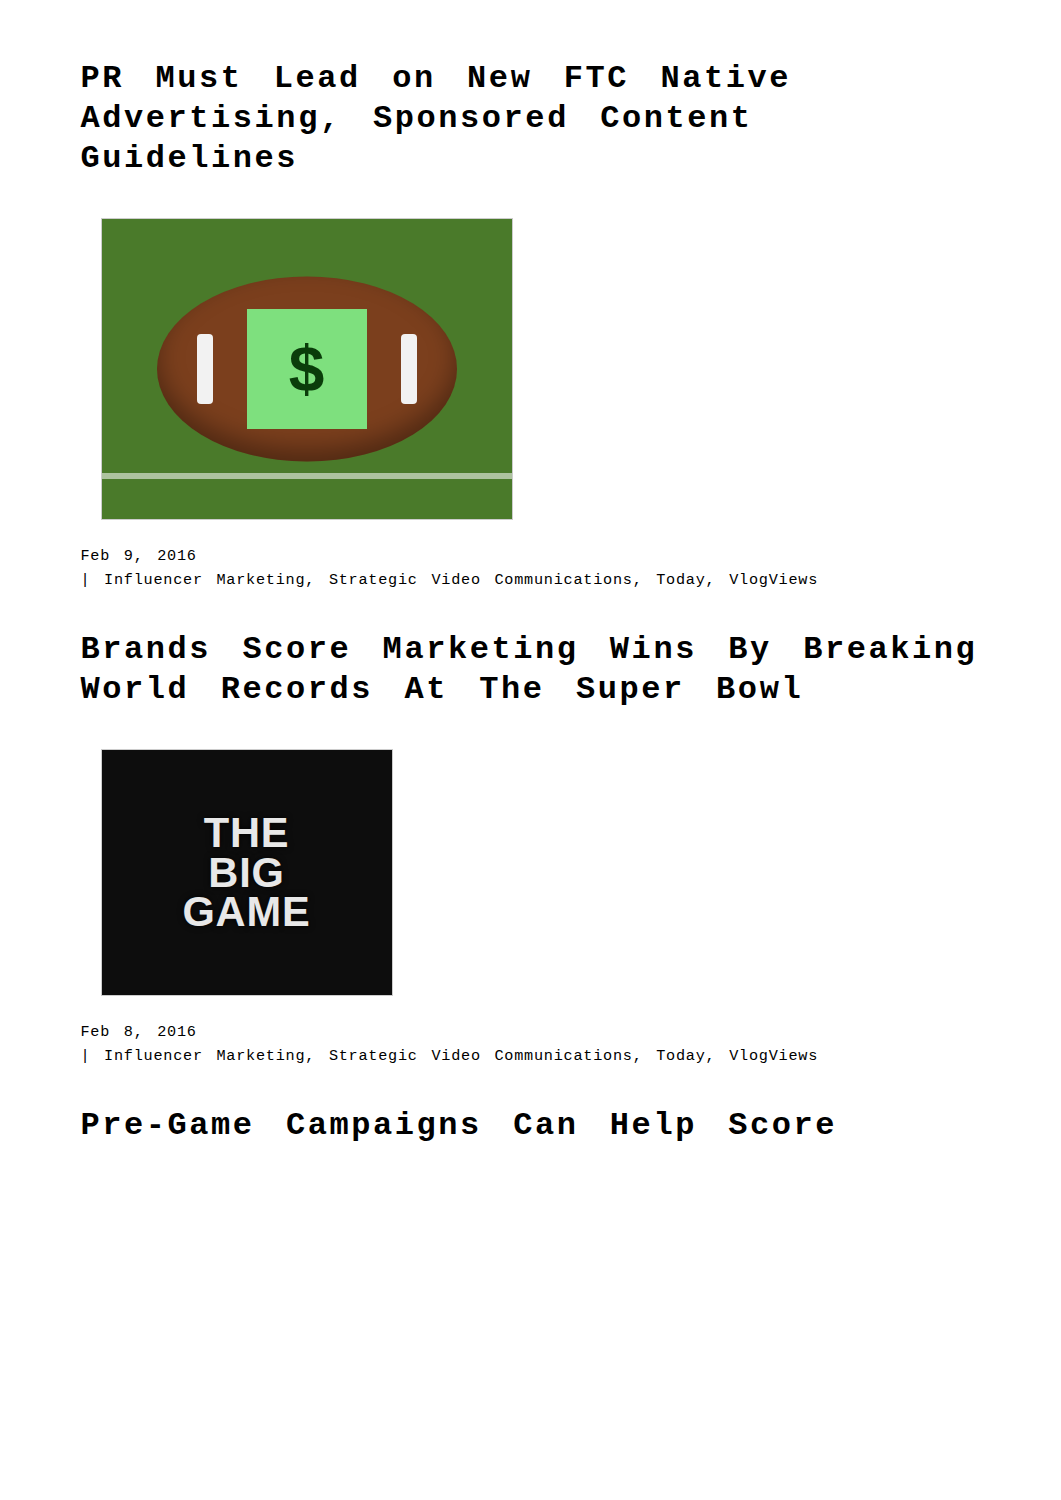PR Must Lead on New FTC Native Advertising, Sponsored Content Guidelines
$
Feb 9, 2016 | Influencer Marketing, Strategic Video Communications, Today, VlogViews
Brands Score Marketing Wins By Breaking World Records At The Super Bowl
THE
BIG GAME
Feb 8, 2016 | Influencer Marketing, Strategic Video Communications, Today, VlogViews
Pre-Game Campaigns Can Help Score